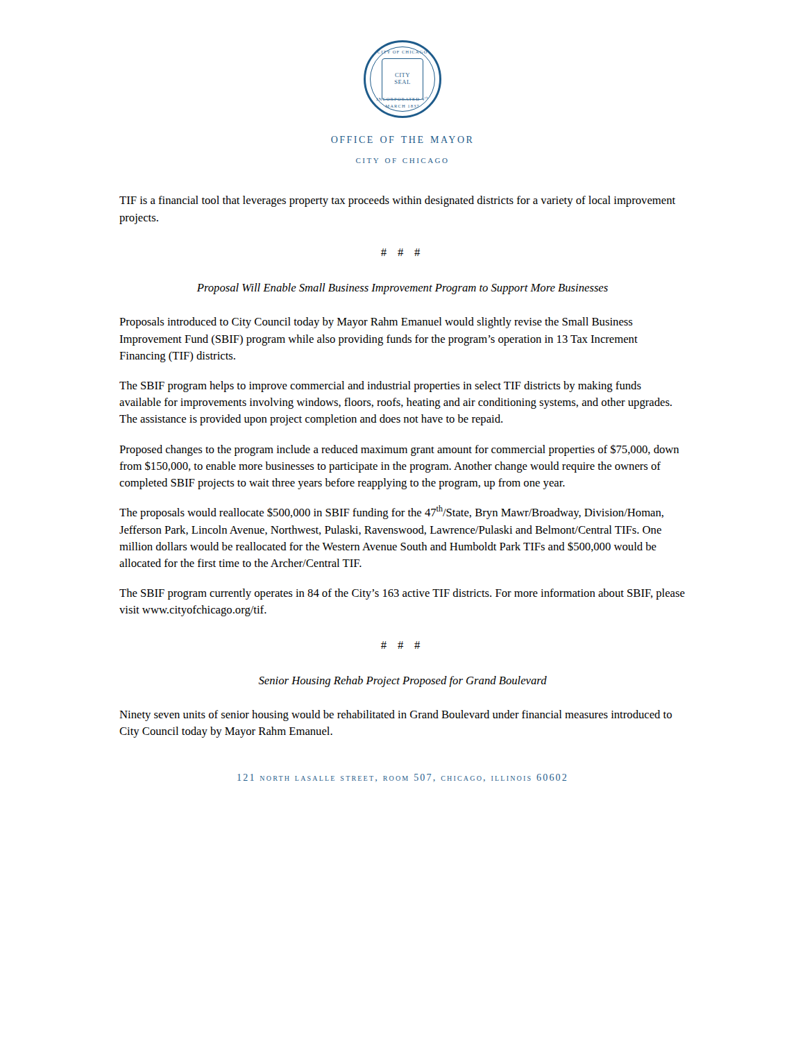CITY OF CHICAGO
CITY
SEAL
INCORPORATED 4th MARCH 1837
Office of the Mayor
City of Chicago
TIF is a financial tool that leverages property tax proceeds within designated districts for a variety of local improvement projects.
# # #
Proposal Will Enable Small Business Improvement Program to Support More Businesses
Proposals introduced to City Council today by Mayor Rahm Emanuel would slightly revise the Small Business Improvement Fund (SBIF) program while also providing funds for the program’s operation in 13 Tax Increment Financing (TIF) districts.
The SBIF program helps to improve commercial and industrial properties in select TIF districts by making funds available for improvements involving windows, floors, roofs, heating and air conditioning systems, and other upgrades. The assistance is provided upon project completion and does not have to be repaid.
Proposed changes to the program include a reduced maximum grant amount for commercial properties of $75,000, down from $150,000, to enable more businesses to participate in the program. Another change would require the owners of completed SBIF projects to wait three years before reapplying to the program, up from one year.
The proposals would reallocate $500,000 in SBIF funding for the 47th/State, Bryn Mawr/Broadway, Division/Homan, Jefferson Park, Lincoln Avenue, Northwest, Pulaski, Ravenswood, Lawrence/Pulaski and Belmont/Central TIFs. One million dollars would be reallocated for the Western Avenue South and Humboldt Park TIFs and $500,000 would be allocated for the first time to the Archer/Central TIF.
The SBIF program currently operates in 84 of the City’s 163 active TIF districts. For more information about SBIF, please visit www.cityofchicago.org/tif.
# # #
Senior Housing Rehab Project Proposed for Grand Boulevard
Ninety seven units of senior housing would be rehabilitated in Grand Boulevard under financial measures introduced to City Council today by Mayor Rahm Emanuel.
121 North LaSalle Street, Room 507, Chicago, Illinois 60602